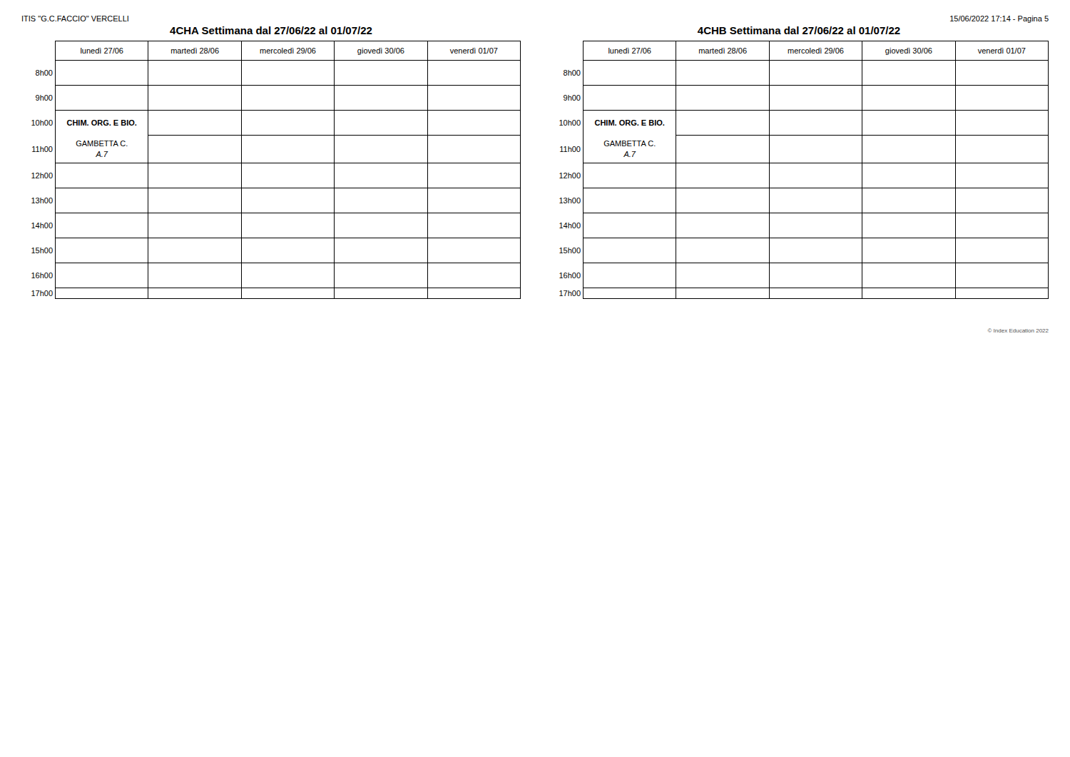ITIS "G.C.FACCIO" VERCELLI 15/06/2022 17:14 - Pagina 5
4CHA Settimana dal 27/06/22 al 01/07/22
| | lunedì 27/06 | martedì 28/06 | mercoledì 29/06 | giovedì 30/06 | venerdì 01/07 |
| --- | --- | --- | --- | --- | --- |
| 8h00 | | | | | |
| 9h00 | | | | | |
| 10h00 | CHIM. ORG. E BIO. | | | | |
| 11h00 | GAMBETTA C. A.7 | | | | |
| 12h00 | | | | | |
| 13h00 | | | | | |
| 14h00 | | | | | |
| 15h00 | | | | | |
| 16h00 | | | | | |
| 17h00 | | | | | |
4CHB Settimana dal 27/06/22 al 01/07/22
| | lunedì 27/06 | martedì 28/06 | mercoledì 29/06 | giovedì 30/06 | venerdì 01/07 |
| --- | --- | --- | --- | --- | --- |
| 8h00 | | | | | |
| 9h00 | | | | | |
| 10h00 | CHIM. ORG. E BIO. | | | | |
| 11h00 | GAMBETTA C. A.7 | | | | |
| 12h00 | | | | | |
| 13h00 | | | | | |
| 14h00 | | | | | |
| 15h00 | | | | | |
| 16h00 | | | | | |
| 17h00 | | | | | |
© Index Education 2022